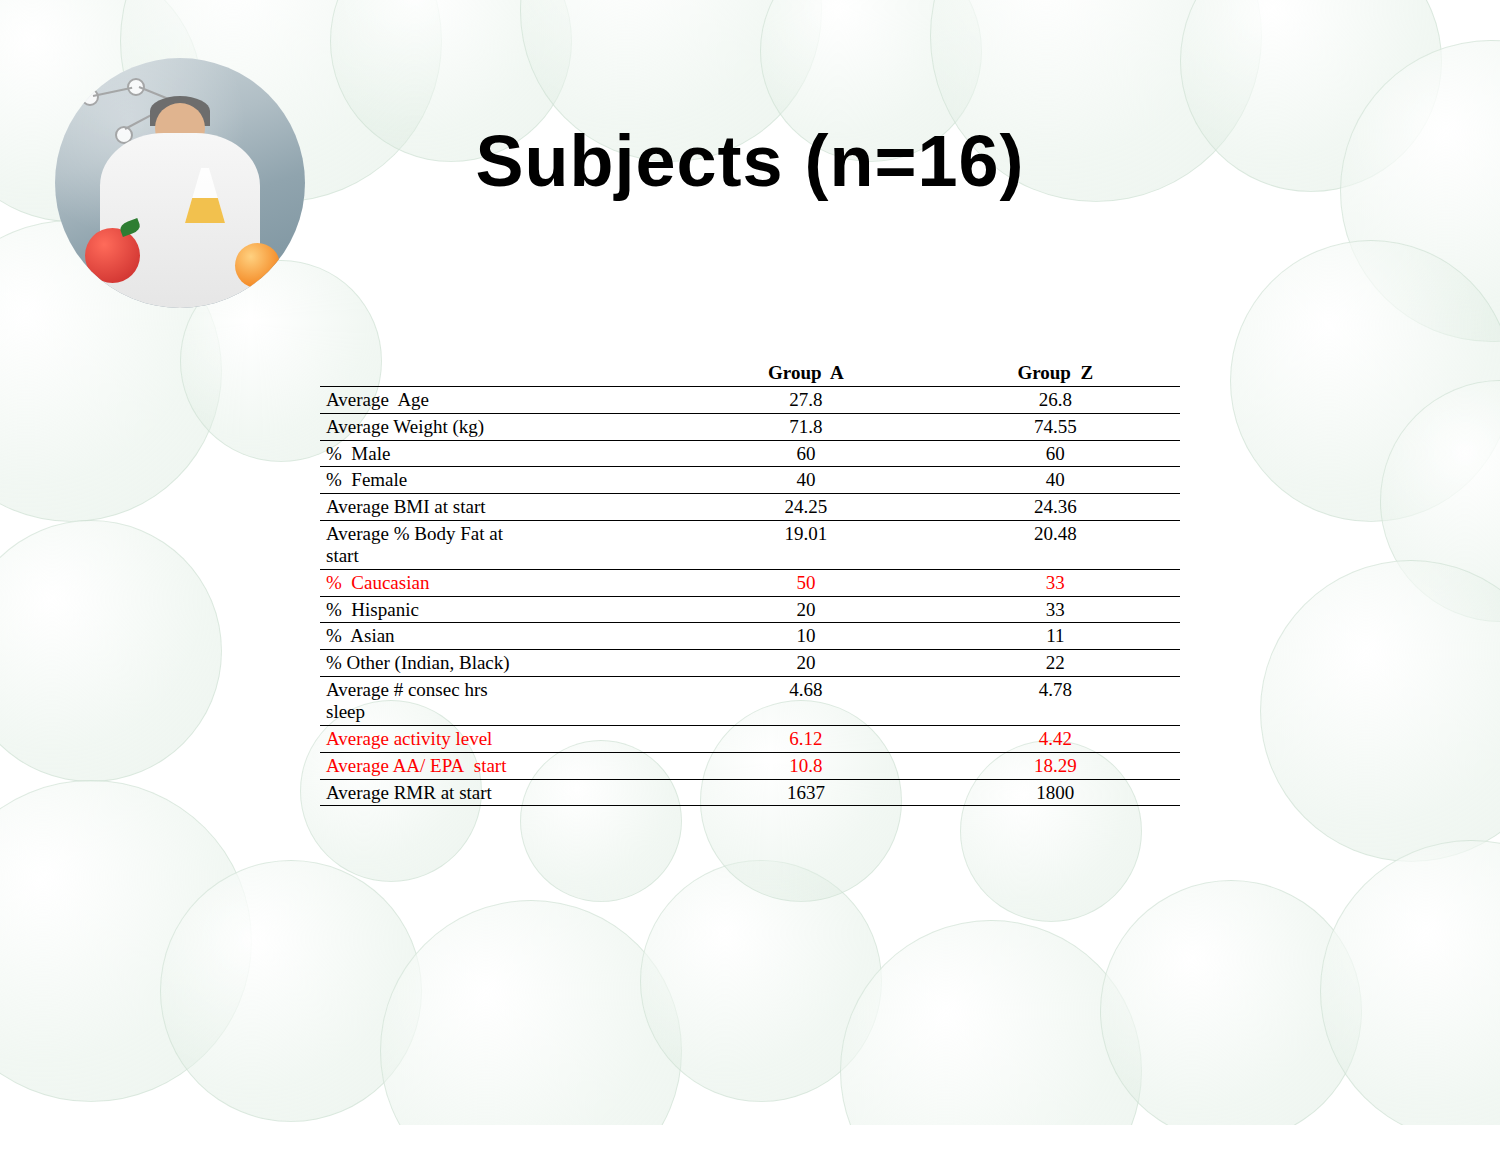Subjects (n=16)
| | Group A | Group Z |
| --- | --- | --- |
| Average Age | 27.8 | 26.8 |
| Average Weight (kg) | 71.8 | 74.55 |
| % Male | 60 | 60 |
| % Female | 40 | 40 |
| Average BMI at start | 24.25 | 24.36 |
| Average % Body Fat at start | 19.01 | 20.48 |
| % Caucasian | 50 | 33 |
| % Hispanic | 20 | 33 |
| % Asian | 10 | 11 |
| % Other (Indian, Black) | 20 | 22 |
| Average # consec hrs sleep | 4.68 | 4.78 |
| Average activity level | 6.12 | 4.42 |
| Average AA/ EPA start | 10.8 | 18.29 |
| Average RMR at start | 1637 | 1800 |